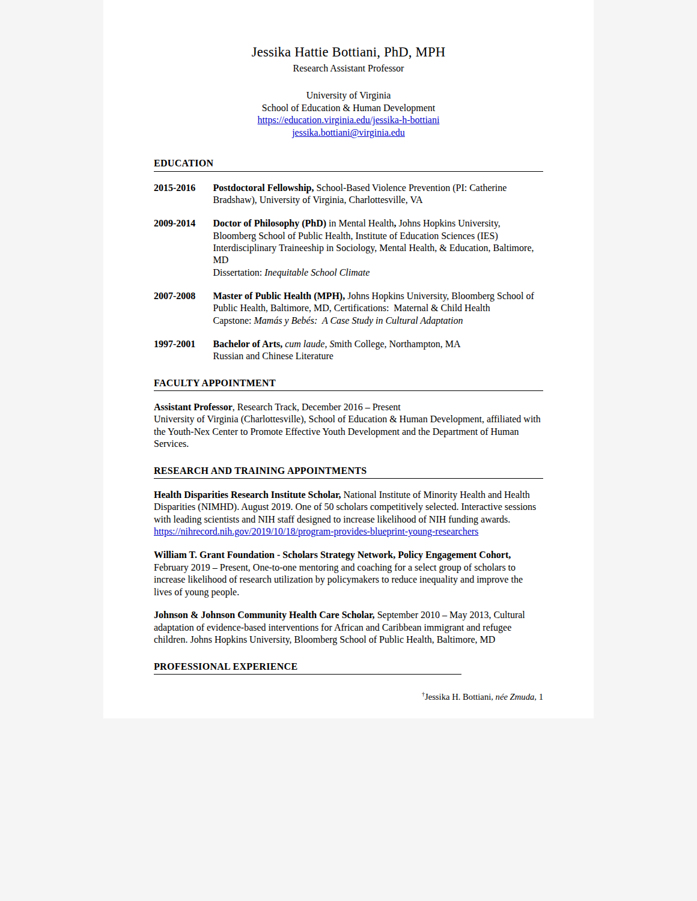Jessika Hattie Bottiani, PhD, MPH
Research Assistant Professor
University of Virginia
School of Education & Human Development
https://education.virginia.edu/jessika-h-bottiani
jessika.bottiani@virginia.edu
Education
2015-2016
Postdoctoral Fellowship, School-Based Violence Prevention (PI: Catherine Bradshaw), University of Virginia, Charlottesville, VA
2009-2014
Doctor of Philosophy (PhD) in Mental Health, Johns Hopkins University, Bloomberg School of Public Health, Institute of Education Sciences (IES) Interdisciplinary Traineeship in Sociology, Mental Health, & Education, Baltimore, MD
Dissertation: Inequitable School Climate
2007-2008
Master of Public Health (MPH), Johns Hopkins University, Bloomberg School of Public Health, Baltimore, MD, Certifications: Maternal & Child Health
Capstone: Mamás y Bebés: A Case Study in Cultural Adaptation
1997-2001
Bachelor of Arts, cum laude, Smith College, Northampton, MA
Russian and Chinese Literature
Faculty Appointment
Assistant Professor, Research Track, December 2016 – Present
University of Virginia (Charlottesville), School of Education & Human Development, affiliated with the Youth-Nex Center to Promote Effective Youth Development and the Department of Human Services.
Research and Training Appointments
Health Disparities Research Institute Scholar, National Institute of Minority Health and Health Disparities (NIMHD). August 2019. One of 50 scholars competitively selected. Interactive sessions with leading scientists and NIH staff designed to increase likelihood of NIH funding awards.
https://nihrecord.nih.gov/2019/10/18/program-provides-blueprint-young-researchers
William T. Grant Foundation - Scholars Strategy Network, Policy Engagement Cohort, February 2019 – Present, One-to-one mentoring and coaching for a select group of scholars to increase likelihood of research utilization by policymakers to reduce inequality and improve the lives of young people.
Johnson & Johnson Community Health Care Scholar, September 2010 – May 2013, Cultural adaptation of evidence-based interventions for African and Caribbean immigrant and refugee children. Johns Hopkins University, Bloomberg School of Public Health, Baltimore, MD
Professional Experience
†Jessika H. Bottiani, née Zmuda, 1